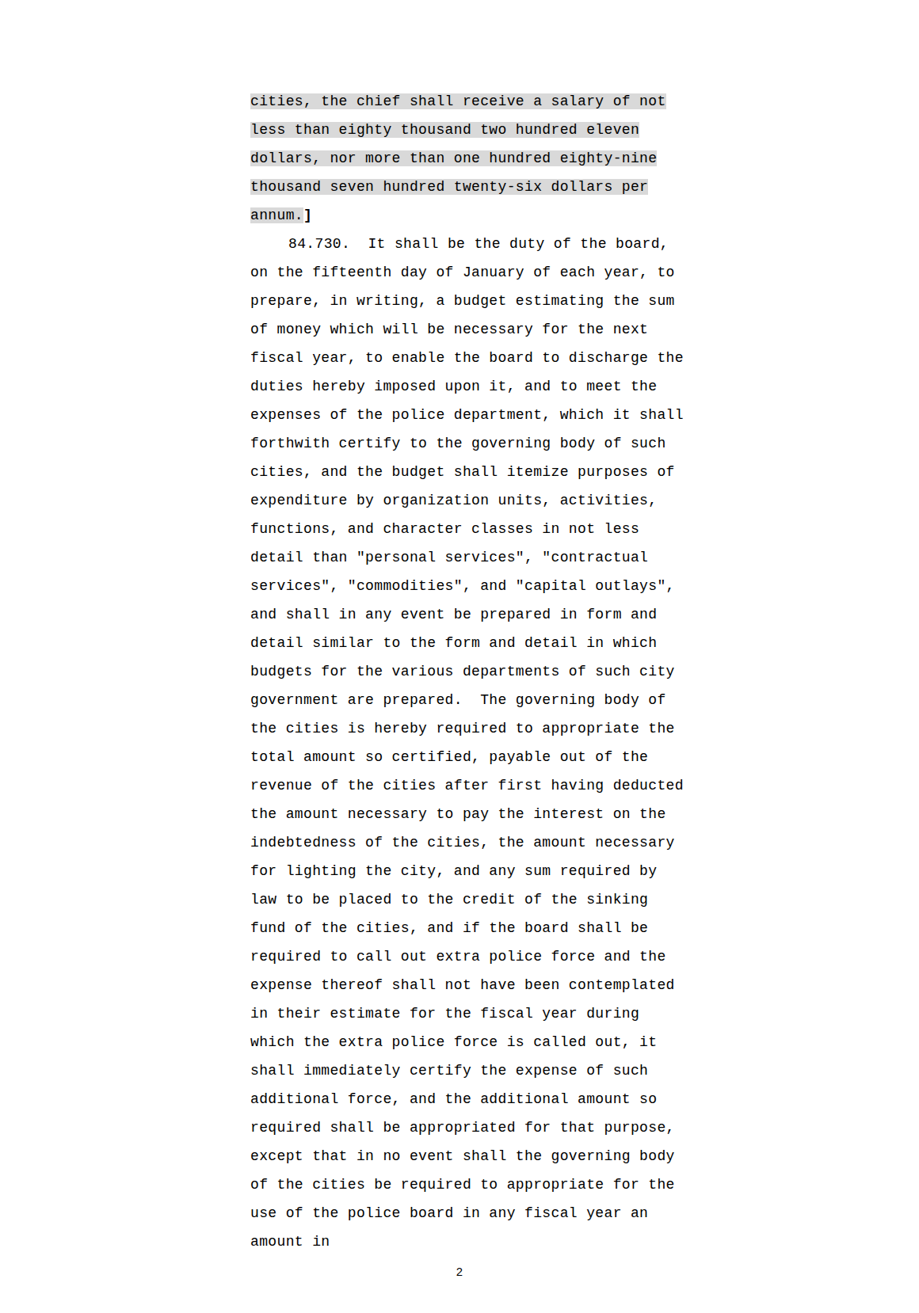cities, the chief shall receive a salary of not less than eighty thousand two hundred eleven dollars, nor more than one hundred eighty-nine thousand seven hundred twenty-six dollars per annum.]
84.730. It shall be the duty of the board, on the fifteenth day of January of each year, to prepare, in writing, a budget estimating the sum of money which will be necessary for the next fiscal year, to enable the board to discharge the duties hereby imposed upon it, and to meet the expenses of the police department, which it shall forthwith certify to the governing body of such cities, and the budget shall itemize purposes of expenditure by organization units, activities, functions, and character classes in not less detail than "personal services", "contractual services", "commodities", and "capital outlays", and shall in any event be prepared in form and detail similar to the form and detail in which budgets for the various departments of such city government are prepared. The governing body of the cities is hereby required to appropriate the total amount so certified, payable out of the revenue of the cities after first having deducted the amount necessary to pay the interest on the indebtedness of the cities, the amount necessary for lighting the city, and any sum required by law to be placed to the credit of the sinking fund of the cities, and if the board shall be required to call out extra police force and the expense thereof shall not have been contemplated in their estimate for the fiscal year during which the extra police force is called out, it shall immediately certify the expense of such additional force, and the additional amount so required shall be appropriated for that purpose, except that in no event shall the governing body of the cities be required to appropriate for the use of the police board in any fiscal year an amount in
2